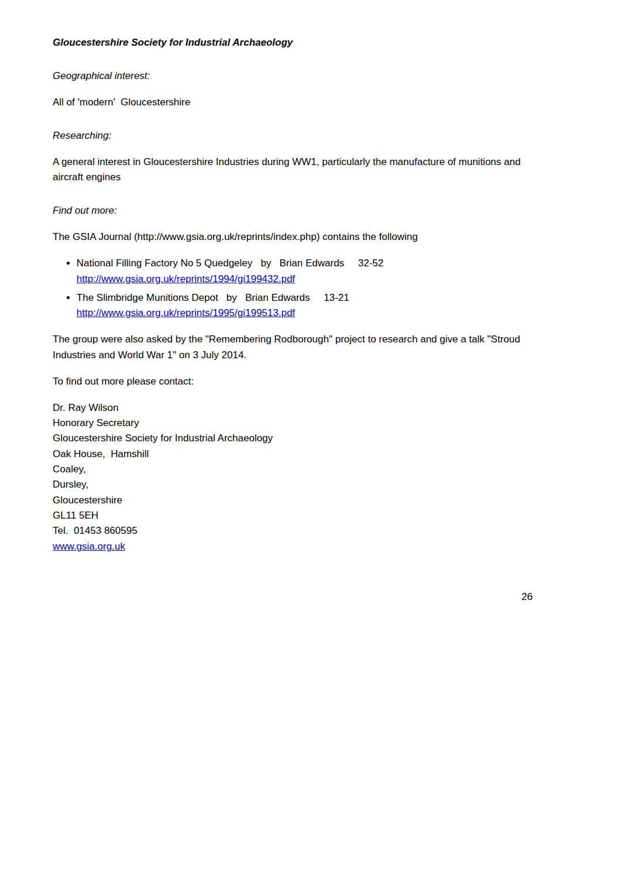Gloucestershire Society for Industrial Archaeology
Geographical interest:
All of 'modern' Gloucestershire
Researching:
A general interest in Gloucestershire Industries during WW1, particularly the manufacture of munitions and aircraft engines
Find out more:
The GSIA Journal (http://www.gsia.org.uk/reprints/index.php) contains the following
National Filling Factory No 5 Quedgeley by Brian Edwards 32-52
http://www.gsia.org.uk/reprints/1994/gi199432.pdf
The Slimbridge Munitions Depot by Brian Edwards 13-21
http://www.gsia.org.uk/reprints/1995/gi199513.pdf
The group were also asked by the "Remembering Rodborough" project to research and give a talk "Stroud Industries and World War 1" on 3 July 2014.
To find out more please contact:
Dr. Ray Wilson Honorary Secretary Gloucestershire Society for Industrial Archaeology Oak House, Hamshill Coaley, Dursley, Gloucestershire GL11 5EH Tel. 01453 860595 www.gsia.org.uk
26